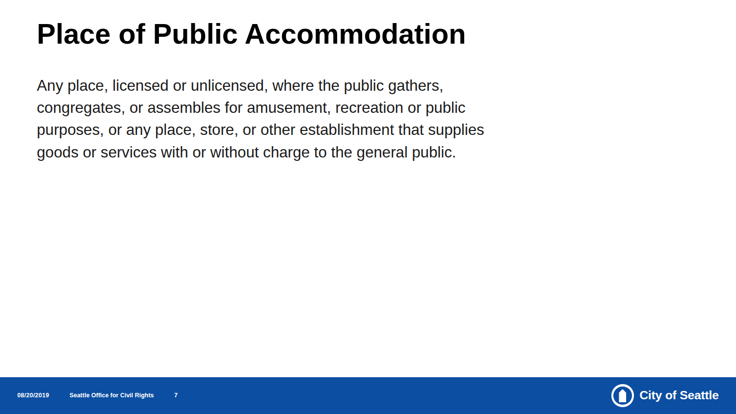Place of Public Accommodation
Any place, licensed or unlicensed, where the public gathers, congregates, or assembles for amusement, recreation or public purposes, or any place, store, or other establishment that supplies goods or services with or without charge to the general public.
08/20/2019 Seattle Office for Civil Rights 7
City of Seattle